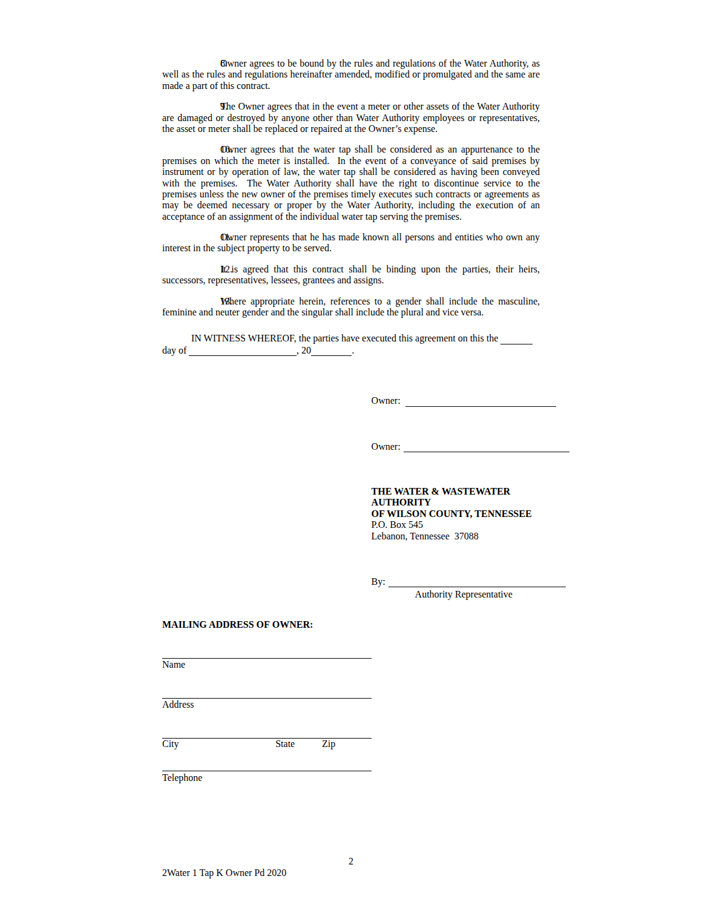8. Owner agrees to be bound by the rules and regulations of the Water Authority, as well as the rules and regulations hereinafter amended, modified or promulgated and the same are made a part of this contract.
9. The Owner agrees that in the event a meter or other assets of the Water Authority are damaged or destroyed by anyone other than Water Authority employees or representatives, the asset or meter shall be replaced or repaired at the Owner’s expense.
10. Owner agrees that the water tap shall be considered as an appurtenance to the premises on which the meter is installed. In the event of a conveyance of said premises by instrument or by operation of law, the water tap shall be considered as having been conveyed with the premises. The Water Authority shall have the right to discontinue service to the premises unless the new owner of the premises timely executes such contracts or agreements as may be deemed necessary or proper by the Water Authority, including the execution of an acceptance of an assignment of the individual water tap serving the premises.
11. Owner represents that he has made known all persons and entities who own any interest in the subject property to be served.
12. It is agreed that this contract shall be binding upon the parties, their heirs, successors, representatives, lessees, grantees and assigns.
13. Where appropriate herein, references to a gender shall include the masculine, feminine and neuter gender and the singular shall include the plural and vice versa.
IN WITNESS WHEREOF, the parties have executed this agreement on this the day of , 20 .
Owner:
Owner:
THE WATER & WASTEWATER AUTHORITY
OF WILSON COUNTY, TENNESSEE
P.O. Box 545
Lebanon, Tennessee 37088
By:
Authority Representative
MAILING ADDRESS OF OWNER:
Name
Address
City State Zip
Telephone
2
2Water 1 Tap K Owner Pd 2020